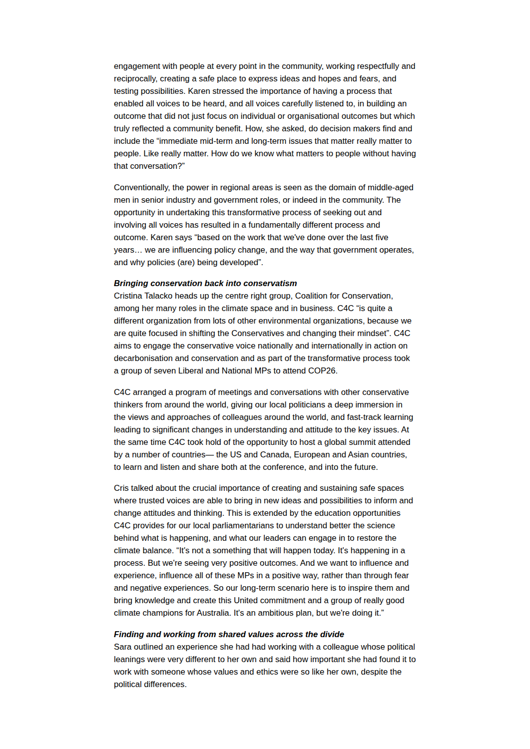engagement with people at every point in the community, working respectfully and reciprocally, creating a safe place to express ideas and hopes and fears, and testing possibilities. Karen stressed the importance of having a process that enabled all voices to be heard, and all voices carefully listened to, in building an outcome that did not just focus on individual or organisational outcomes but which truly reflected a community benefit. How, she asked, do decision makers find and include the “immediate mid-term and long-term issues that matter really matter to people. Like really matter. How do we know what matters to people without having that conversation?”
Conventionally, the power in regional areas is seen as the domain of middle-aged men in senior industry and government roles, or indeed in the community. The opportunity in undertaking this transformative process of seeking out and involving all voices has resulted in a fundamentally different process and outcome. Karen says “based on the work that we've done over the last five years… we are influencing policy change, and the way that government operates, and why policies (are) being developed”.
Bringing conservation back into conservatism
Cristina Talacko heads up the centre right group, Coalition for Conservation, among her many roles in the climate space and in business. C4C “is quite a different organization from lots of other environmental organizations, because we are quite focused in shifting the Conservatives and changing their mindset”. C4C aims to engage the conservative voice nationally and internationally in action on decarbonisation and conservation and as part of the transformative process took a group of seven Liberal and National MPs to attend COP26.
C4C arranged a program of meetings and conversations with other conservative thinkers from around the world, giving our local politicians a deep immersion in the views and approaches of colleagues around the world, and fast-track learning leading to significant changes in understanding and attitude to the key issues. At the same time C4C took hold of the opportunity to host a global summit attended by a number of countries— the US and Canada, European and Asian countries, to learn and listen and share both at the conference, and into the future.
Cris talked about the crucial importance of creating and sustaining safe spaces where trusted voices are able to bring in new ideas and possibilities to inform and change attitudes and thinking. This is extended by the education opportunities C4C provides for our local parliamentarians to understand better the science behind what is happening, and what our leaders can engage in to restore the climate balance. “It's not a something that will happen today. It's happening in a process. But we're seeing very positive outcomes. And we want to influence and experience, influence all of these MPs in a positive way, rather than through fear and negative experiences. So our long-term scenario here is to inspire them and bring knowledge and create this United commitment and a group of really good climate champions for Australia. It's an ambitious plan, but we're doing it.”
Finding and working from shared values across the divide
Sara outlined an experience she had had working with a colleague whose political leanings were very different to her own and said how important she had found it to work with someone whose values and ethics were so like her own, despite the political differences.